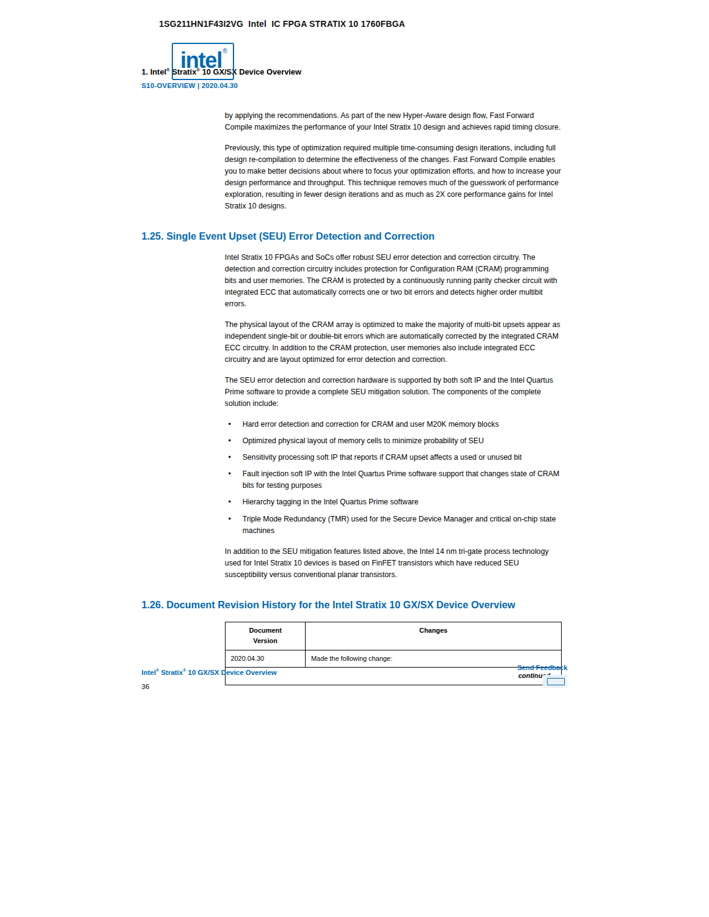1SG211HN1F43I2VG Intel IC FPGA STRATIX 10 1760FBGA
intel®
1. Intel® Stratix® 10 GX/SX Device Overview
S10-OVERVIEW | 2020.04.30
by applying the recommendations. As part of the new Hyper-Aware design flow, Fast Forward Compile maximizes the performance of your Intel Stratix 10 design and achieves rapid timing closure.
Previously, this type of optimization required multiple time-consuming design iterations, including full design re-compilation to determine the effectiveness of the changes. Fast Forward Compile enables you to make better decisions about where to focus your optimization efforts, and how to increase your design performance and throughput. This technique removes much of the guesswork of performance exploration, resulting in fewer design iterations and as much as 2X core performance gains for Intel Stratix 10 designs.
1.25. Single Event Upset (SEU) Error Detection and Correction
Intel Stratix 10 FPGAs and SoCs offer robust SEU error detection and correction circuitry. The detection and correction circuitry includes protection for Configuration RAM (CRAM) programming bits and user memories. The CRAM is protected by a continuously running parity checker circuit with integrated ECC that automatically corrects one or two bit errors and detects higher order multibit errors.
The physical layout of the CRAM array is optimized to make the majority of multi-bit upsets appear as independent single-bit or double-bit errors which are automatically corrected by the integrated CRAM ECC circuitry. In addition to the CRAM protection, user memories also include integrated ECC circuitry and are layout optimized for error detection and correction.
The SEU error detection and correction hardware is supported by both soft IP and the Intel Quartus Prime software to provide a complete SEU mitigation solution. The components of the complete solution include:
Hard error detection and correction for CRAM and user M20K memory blocks
Optimized physical layout of memory cells to minimize probability of SEU
Sensitivity processing soft IP that reports if CRAM upset affects a used or unused bit
Fault injection soft IP with the Intel Quartus Prime software support that changes state of CRAM bits for testing purposes
Hierarchy tagging in the Intel Quartus Prime software
Triple Mode Redundancy (TMR) used for the Secure Device Manager and critical on-chip state machines
In addition to the SEU mitigation features listed above, the Intel 14 nm tri-gate process technology used for Intel Stratix 10 devices is based on FinFET transistors which have reduced SEU susceptibility versus conventional planar transistors.
1.26. Document Revision History for the Intel Stratix 10 GX/SX Device Overview
| Document Version | Changes |
| --- | --- |
| 2020.04.30 | Made the following change: |
| continued... |
Intel® Stratix® 10 GX/SX Device Overview 36
Send Feedback